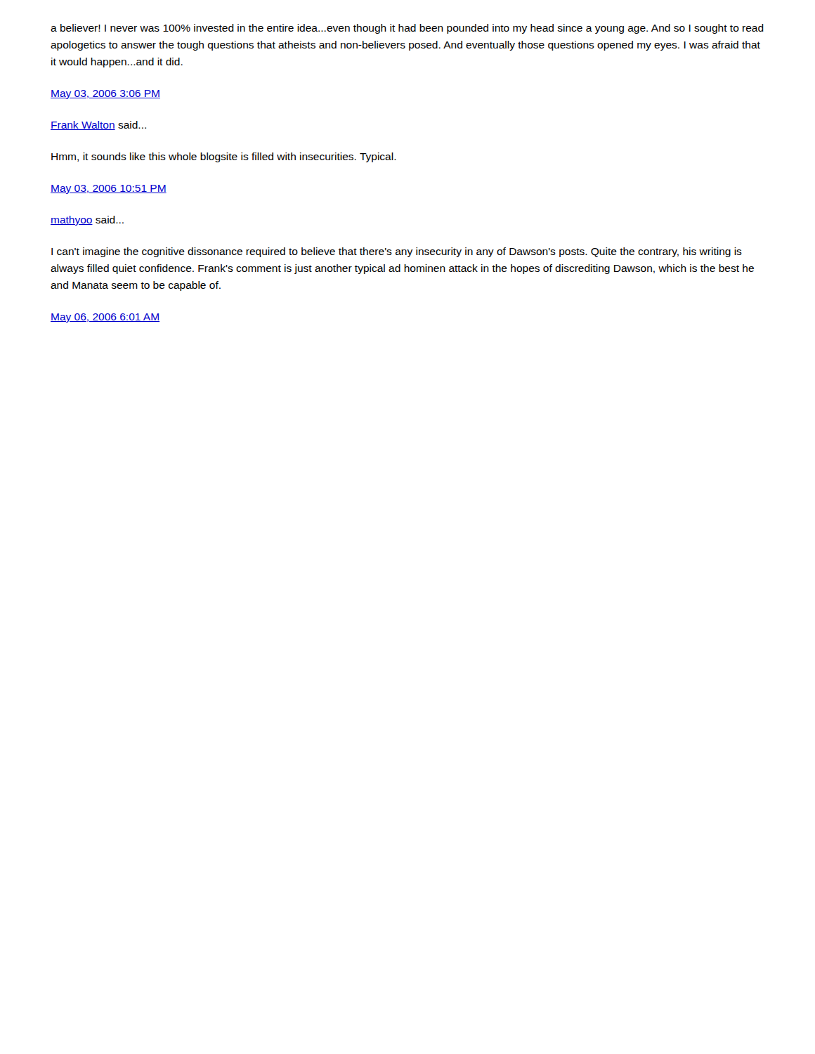a believer! I never was 100% invested in the entire idea...even though it had been pounded into my head since a young age. And so I sought to read apologetics to answer the tough questions that atheists and non-believers posed. And eventually those questions opened my eyes. I was afraid that it would happen...and it did.
May 03, 2006 3:06 PM
Frank Walton said...
Hmm, it sounds like this whole blogsite is filled with insecurities. Typical.
May 03, 2006 10:51 PM
mathyoo said...
I can't imagine the cognitive dissonance required to believe that there's any insecurity in any of Dawson's posts. Quite the contrary, his writing is always filled quiet confidence. Frank's comment is just another typical ad hominen attack in the hopes of discrediting Dawson, which is the best he and Manata seem to be capable of.
May 06, 2006 6:01 AM